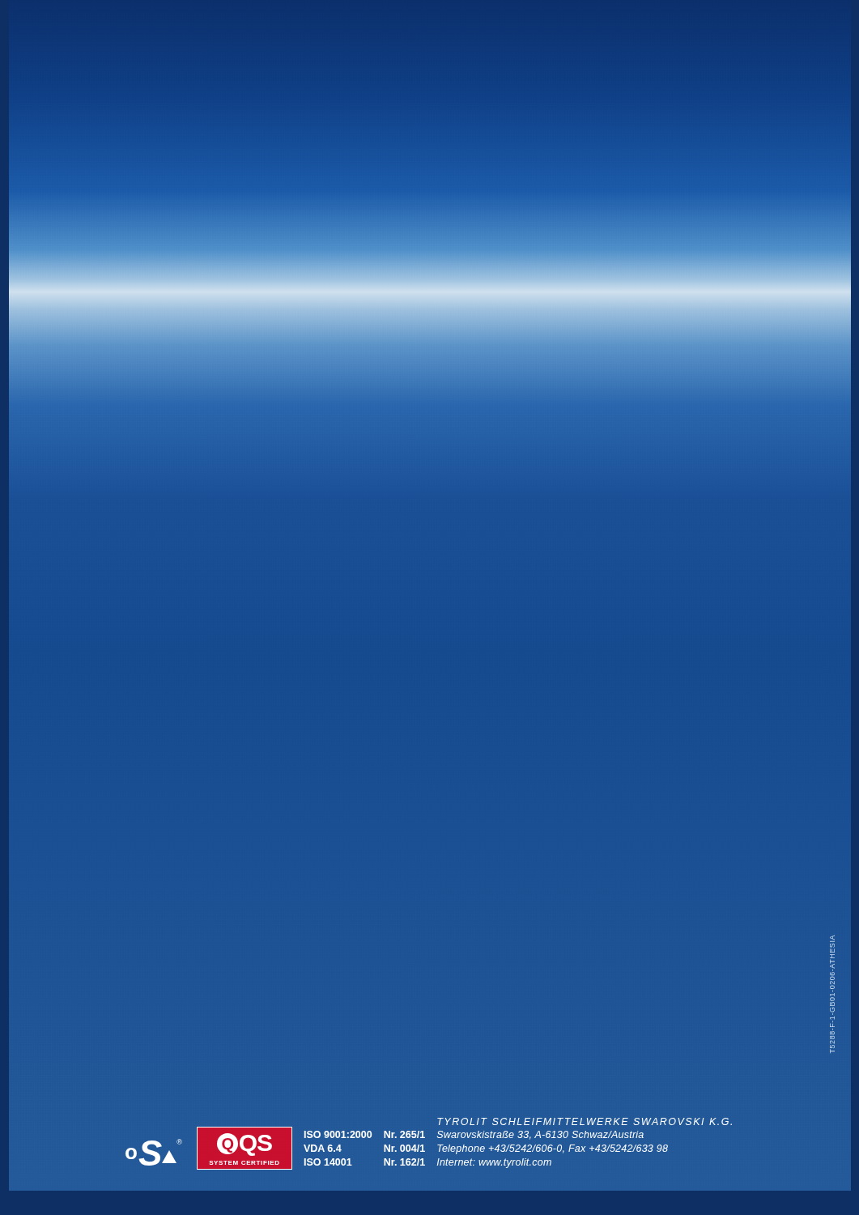T5288-F-1-GB01-0206-ATHESIA
oS ®
QQS
SYSTEM CERTIFIED
ISO 9001:2000
VDA 6.4
ISO 14001
Nr. 265/1
Nr. 004/1
Nr. 162/1
TYROLIT SCHLEIFMITTELWERKE SWAROVSKI K.G.
Swarovskistraße 33, A-6130 Schwaz/Austria
Telephone +43/5242/606-0, Fax +43/5242/633 98
Internet: www.tyrolit.com